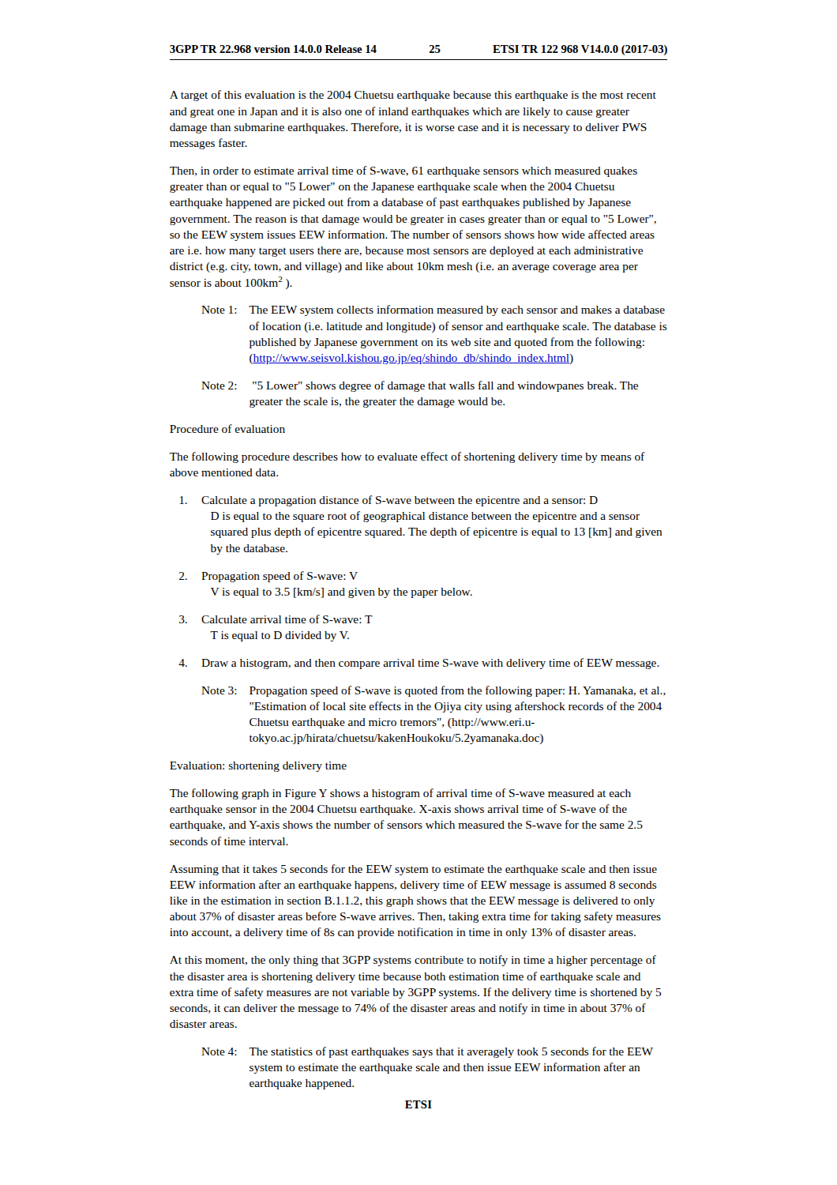3GPP TR 22.968 version 14.0.0 Release 14 25 ETSI TR 122 968 V14.0.0 (2017-03)
A target of this evaluation is the 2004 Chuetsu earthquake because this earthquake is the most recent and great one in Japan and it is also one of inland earthquakes which are likely to cause greater damage than submarine earthquakes. Therefore, it is worse case and it is necessary to deliver PWS messages faster.
Then, in order to estimate arrival time of S-wave, 61 earthquake sensors which measured quakes greater than or equal to "5 Lower" on the Japanese earthquake scale when the 2004 Chuetsu earthquake happened are picked out from a database of past earthquakes published by Japanese government. The reason is that damage would be greater in cases greater than or equal to "5 Lower", so the EEW system issues EEW information. The number of sensors shows how wide affected areas are i.e. how many target users there are, because most sensors are deployed at each administrative district (e.g. city, town, and village) and like about 10km mesh (i.e. an average coverage area per sensor is about 100km2 ).
Note 1: The EEW system collects information measured by each sensor and makes a database of location (i.e. latitude and longitude) of sensor and earthquake scale. The database is published by Japanese government on its web site and quoted from the following:
(http://www.seisvol.kishou.go.jp/eq/shindo_db/shindo_index.html)
Note 2: "5 Lower" shows degree of damage that walls fall and windowpanes break. The greater the scale is, the greater the damage would be.
Procedure of evaluation
The following procedure describes how to evaluate effect of shortening delivery time by means of above mentioned data.
1. Calculate a propagation distance of S-wave between the epicentre and a sensor: D
D is equal to the square root of geographical distance between the epicentre and a sensor squared plus depth of epicentre squared. The depth of epicentre is equal to 13 [km] and given by the database.
2. Propagation speed of S-wave: V
V is equal to 3.5 [km/s] and given by the paper below.
3. Calculate arrival time of S-wave: T
T is equal to D divided by V.
4. Draw a histogram, and then compare arrival time S-wave with delivery time of EEW message.
Note 3: Propagation speed of S-wave is quoted from the following paper: H. Yamanaka, et al., "Estimation of local site effects in the Ojiya city using aftershock records of the 2004 Chuetsu earthquake and micro tremors", (http://www.eri.u-tokyo.ac.jp/hirata/chuetsu/kakenHoukoku/5.2yamanaka.doc)
Evaluation: shortening delivery time
The following graph in Figure Y shows a histogram of arrival time of S-wave measured at each earthquake sensor in the 2004 Chuetsu earthquake. X-axis shows arrival time of S-wave of the earthquake, and Y-axis shows the number of sensors which measured the S-wave for the same 2.5 seconds of time interval.
Assuming that it takes 5 seconds for the EEW system to estimate the earthquake scale and then issue EEW information after an earthquake happens, delivery time of EEW message is assumed 8 seconds like in the estimation in section B.1.1.2, this graph shows that the EEW message is delivered to only about 37% of disaster areas before S-wave arrives. Then, taking extra time for taking safety measures into account, a delivery time of 8s can provide notification in time in only 13% of disaster areas.
At this moment, the only thing that 3GPP systems contribute to notify in time a higher percentage of the disaster area is shortening delivery time because both estimation time of earthquake scale and extra time of safety measures are not variable by 3GPP systems. If the delivery time is shortened by 5 seconds, it can deliver the message to 74% of the disaster areas and notify in time in about 37% of disaster areas.
Note 4: The statistics of past earthquakes says that it averagely took 5 seconds for the EEW system to estimate the earthquake scale and then issue EEW information after an earthquake happened.
ETSI